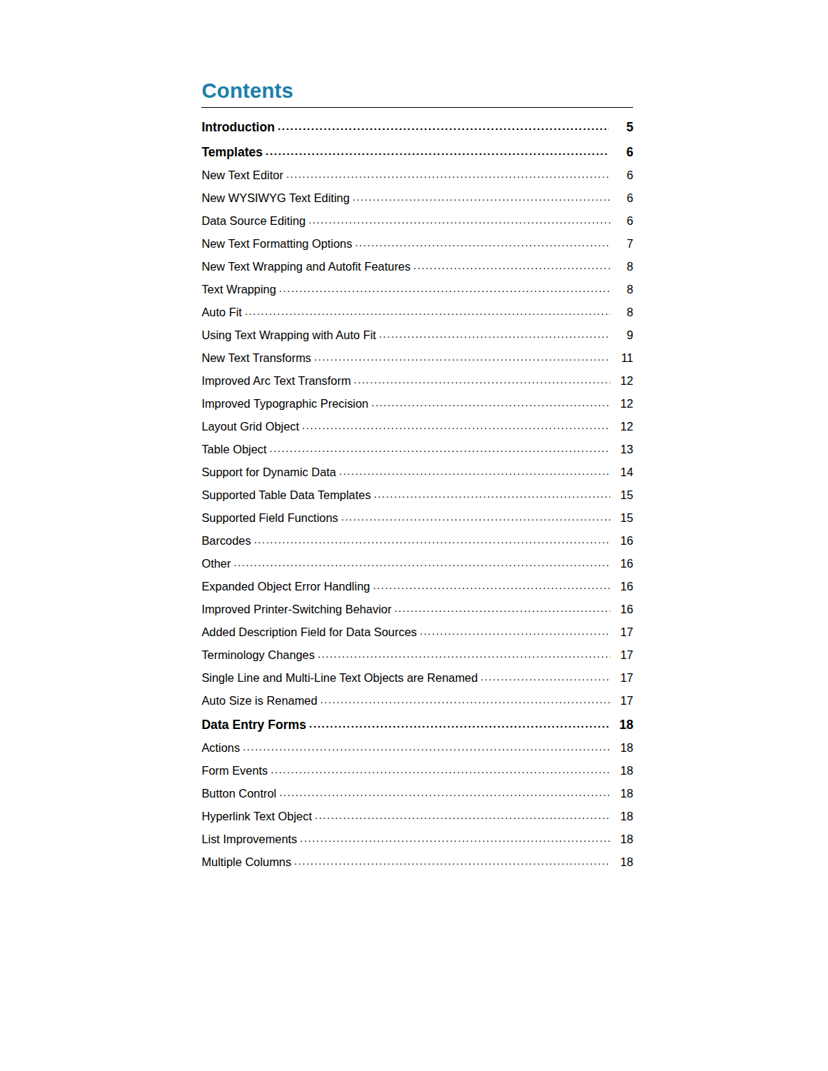Contents
Introduction ........................................................................................................... 5
Templates .............................................................................................................. 6
New Text Editor ................................................................................................. 6
New WYSIWYG Text Editing ................................................................................. 6
Data Source Editing ............................................................................................. 6
New Text Formatting Options ................................................................................. 7
New Text Wrapping and Autofit Features ................................................................. 8
Text Wrapping ................................................................................................. 8
Auto Fit ......................................................................................................... 8
Using Text Wrapping with Auto Fit ......................................................................... 9
New Text Transforms ................................................................................................. 11
Improved Arc Text Transform ................................................................................. 12
Improved Typographic Precision ......................................................................... 12
Layout Grid Object ................................................................................................. 12
Table Object ......................................................................................................... 13
Support for Dynamic Data ................................................................................. 14
Supported Table Data Templates ................................................................. 15
Supported Field Functions ................................................................................. 15
Barcodes ................................................................................................................. 16
Other ......................................................................................................................... 16
Expanded Object Error Handling ................................................................. 16
Improved Printer-Switching Behavior ................................................................. 16
Added Description Field for Data Sources ......................................................... 17
Terminology Changes ................................................................................................. 17
Single Line and Multi-Line Text Objects are Renamed ......................................... 17
Auto Size is Renamed ................................................................................................. 17
Data Entry Forms ................................................................................................. 18
Actions ......................................................................................................................... 18
Form Events ......................................................................................................... 18
Button Control ................................................................................................. 18
Hyperlink Text Object ................................................................................................. 18
List Improvements ................................................................................................. 18
Multiple Columns ................................................................................................. 18